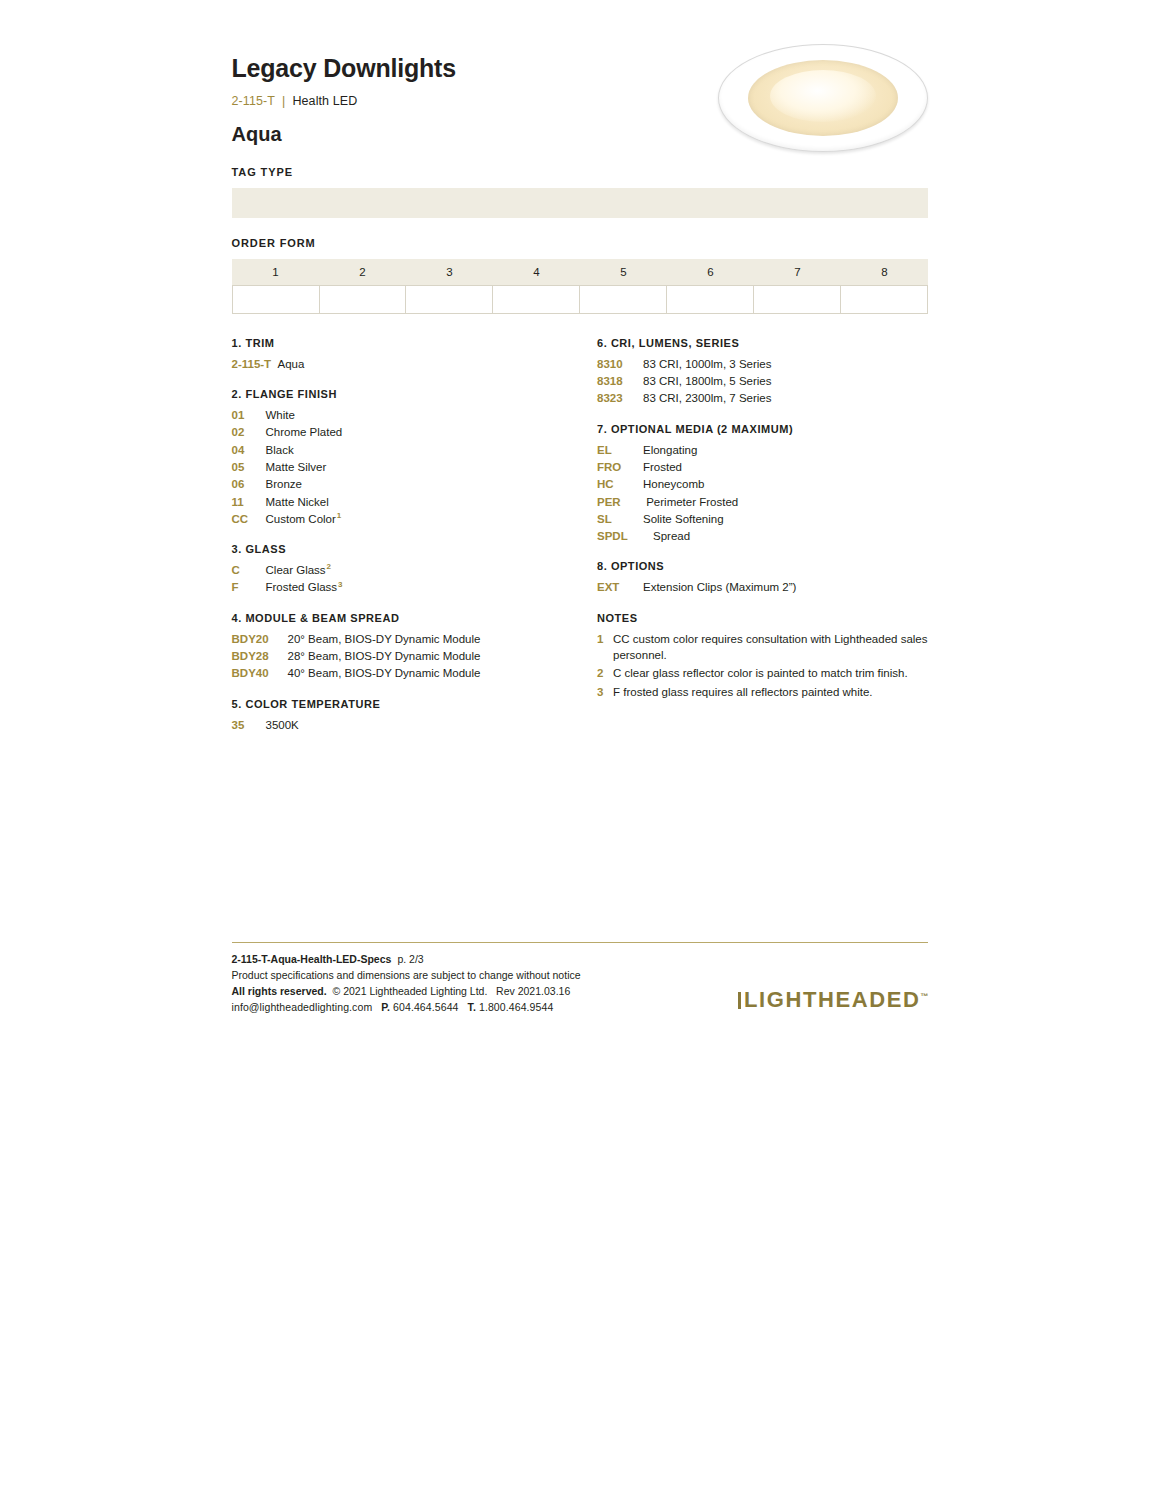Legacy Downlights
2-115-T|Health LED
Aqua
Tag Type
Order Form
| 1 | 2 | 3 | 4 | 5 | 6 | 7 | 8 |
| --- | --- | --- | --- | --- | --- | --- | --- |
1. Trim
2-115-T Aqua
2. Flange Finish
01 White
02 Chrome Plated
04 Black
05 Matte Silver
06 Bronze
11 Matte Nickel
CC Custom Color1
3. Glass
CClear Glass2
FFrosted Glass3
4. Module & Beam Spread
BDY2020° Beam, BIOS-DY Dynamic Module
BDY2828° Beam, BIOS-DY Dynamic Module
BDY4040° Beam, BIOS-DY Dynamic Module
5. Color Temperature
353500K
6. CRI, Lumens, Series
831083 CRI, 1000lm, 3 Series
831883 CRI, 1800lm, 5 Series
832383 CRI, 2300lm, 7 Series
7. Optional Media (2 Maximum)
EL Elongating
FRO Frosted
HC Honeycomb
PER Perimeter Frosted
SL Solite Softening
SPDL Spread
8. Options
EXT Extension Clips (Maximum 2”)
Notes
1 CC custom color requires consultation with Lightheaded sales personnel.
2 C clear glass reflector color is painted to match trim finish.
3 F frosted glass requires all reflectors painted white.
2-115-T-Aqua-Health-LED-Specs p. 2/3
Product specifications and dimensions are subject to change without notice
All rights reserved. © 2021 Lightheaded Lighting Ltd. Rev 2021.03.16
info@lightheadedlighting.com P. 604.464.5644 T. 1.800.464.9544
LIGHTHEADED™